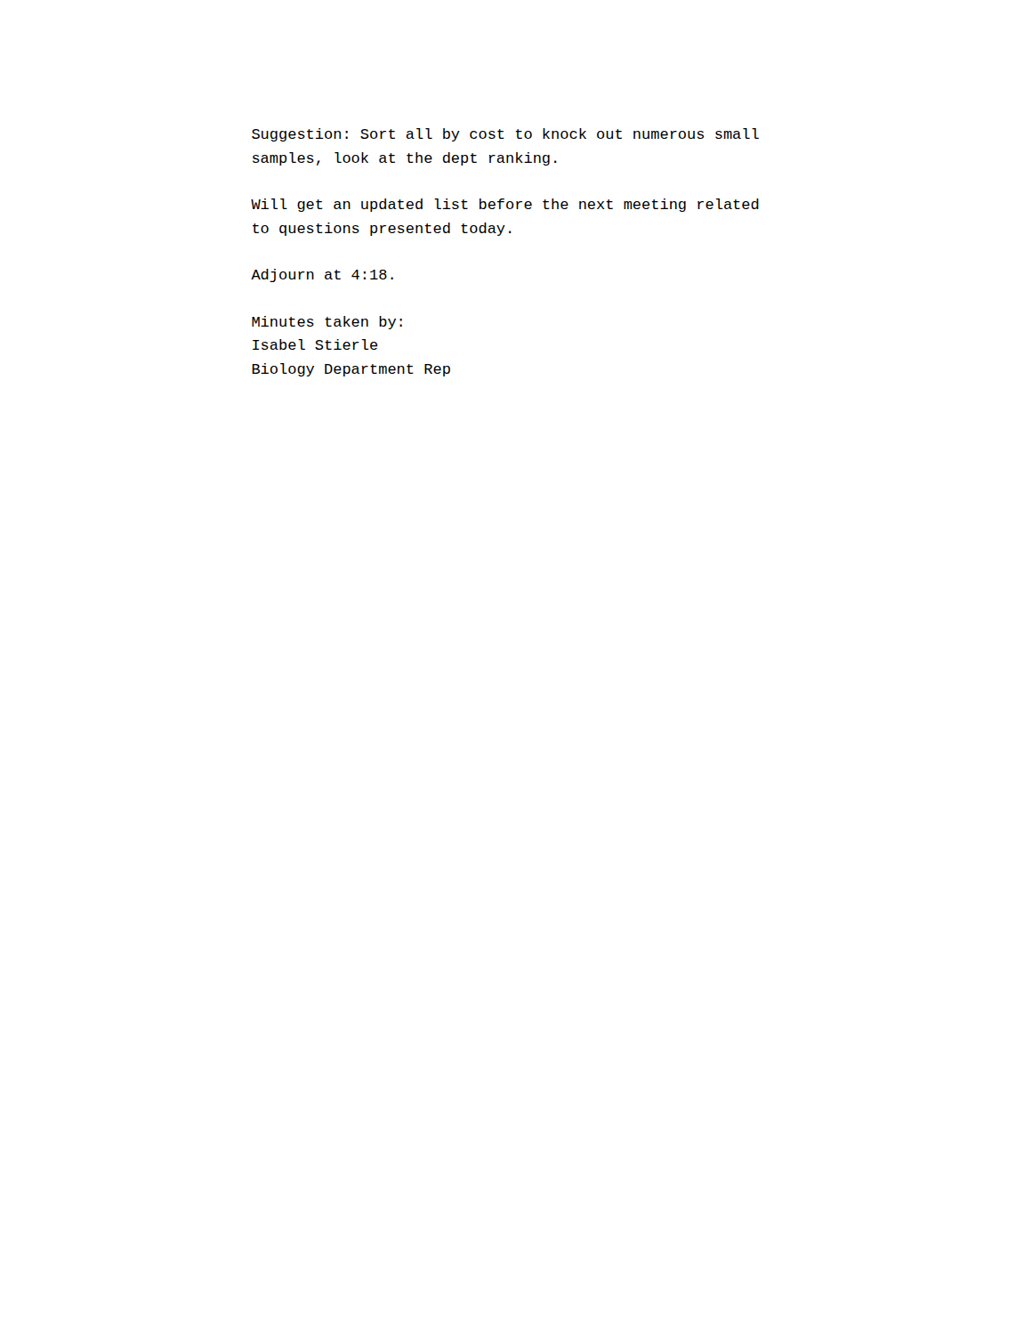Suggestion: Sort all by cost to knock out numerous small samples, look at the dept ranking.
Will get an updated list before the next meeting related to questions presented today.
Adjourn at 4:18.
Minutes taken by: Isabel Stierle Biology Department Rep